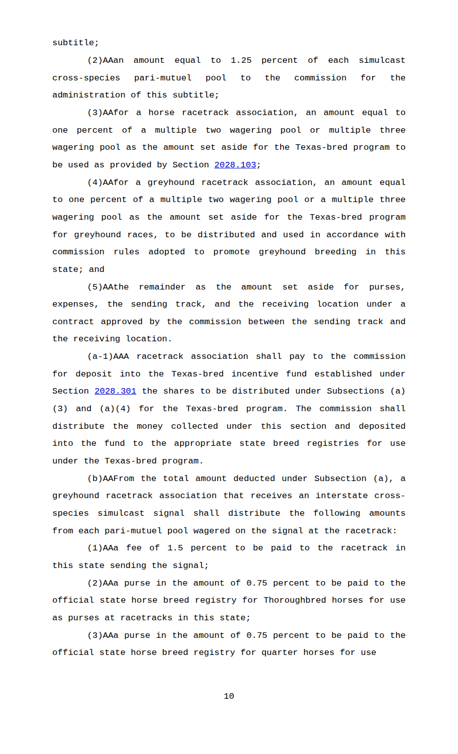subtitle;
(2)AAan amount equal to 1.25 percent of each simulcast cross-species pari-mutuel pool to the commission for the administration of this subtitle;
(3)AAfor a horse racetrack association, an amount equal to one percent of a multiple two wagering pool or multiple three wagering pool as the amount set aside for the Texas-bred program to be used as provided by Section 2028.103;
(4)AAfor a greyhound racetrack association, an amount equal to one percent of a multiple two wagering pool or a multiple three wagering pool as the amount set aside for the Texas-bred program for greyhound races, to be distributed and used in accordance with commission rules adopted to promote greyhound breeding in this state; and
(5)AAthe remainder as the amount set aside for purses, expenses, the sending track, and the receiving location under a contract approved by the commission between the sending track and the receiving location.
(a-1)AAA racetrack association shall pay to the commission for deposit into the Texas-bred incentive fund established under Section 2028.301 the shares to be distributed under Subsections (a)(3) and (a)(4) for the Texas-bred program. The commission shall distribute the money collected under this section and deposited into the fund to the appropriate state breed registries for use under the Texas-bred program.
(b)AAFrom the total amount deducted under Subsection (a), a greyhound racetrack association that receives an interstate cross-species simulcast signal shall distribute the following amounts from each pari-mutuel pool wagered on the signal at the racetrack:
(1)AAa fee of 1.5 percent to be paid to the racetrack in this state sending the signal;
(2)AAa purse in the amount of 0.75 percent to be paid to the official state horse breed registry for Thoroughbred horses for use as purses at racetracks in this state;
(3)AAa purse in the amount of 0.75 percent to be paid to the official state horse breed registry for quarter horses for use
10